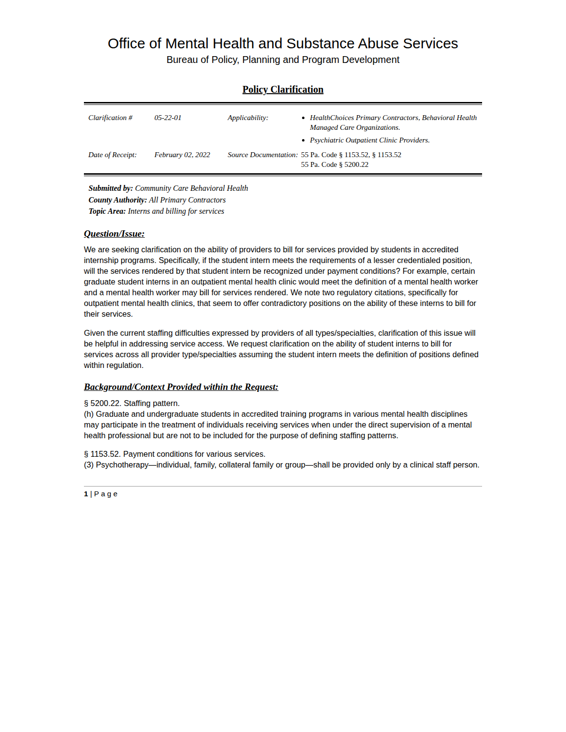Office of Mental Health and Substance Abuse Services
Bureau of Policy, Planning and Program Development
Policy Clarification
| Clarification # | 05-22-01 | Applicability: | HealthChoices Primary Contractors, Behavioral Health Managed Care Organizations. Psychiatric Outpatient Clinic Providers. |
| Date of Receipt: | February 02, 2022 | Source Documentation: | 55 Pa. Code § 1153.52, § 1153.52 55 Pa. Code § 5200.22 |
Submitted by: Community Care Behavioral Health
County Authority: All Primary Contractors
Topic Area: Interns and billing for services
Question/Issue:
We are seeking clarification on the ability of providers to bill for services provided by students in accredited internship programs. Specifically, if the student intern meets the requirements of a lesser credentialed position, will the services rendered by that student intern be recognized under payment conditions? For example, certain graduate student interns in an outpatient mental health clinic would meet the definition of a mental health worker and a mental health worker may bill for services rendered. We note two regulatory citations, specifically for outpatient mental health clinics, that seem to offer contradictory positions on the ability of these interns to bill for their services.
Given the current staffing difficulties expressed by providers of all types/specialties, clarification of this issue will be helpful in addressing service access. We request clarification on the ability of student interns to bill for services across all provider type/specialties assuming the student intern meets the definition of positions defined within regulation.
Background/Context Provided within the Request:
§ 5200.22. Staffing pattern.
(h) Graduate and undergraduate students in accredited training programs in various mental health disciplines may participate in the treatment of individuals receiving services when under the direct supervision of a mental health professional but are not to be included for the purpose of defining staffing patterns.
§ 1153.52. Payment conditions for various services.
(3) Psychotherapy—individual, family, collateral family or group—shall be provided only by a clinical staff person.
1 | P a g e